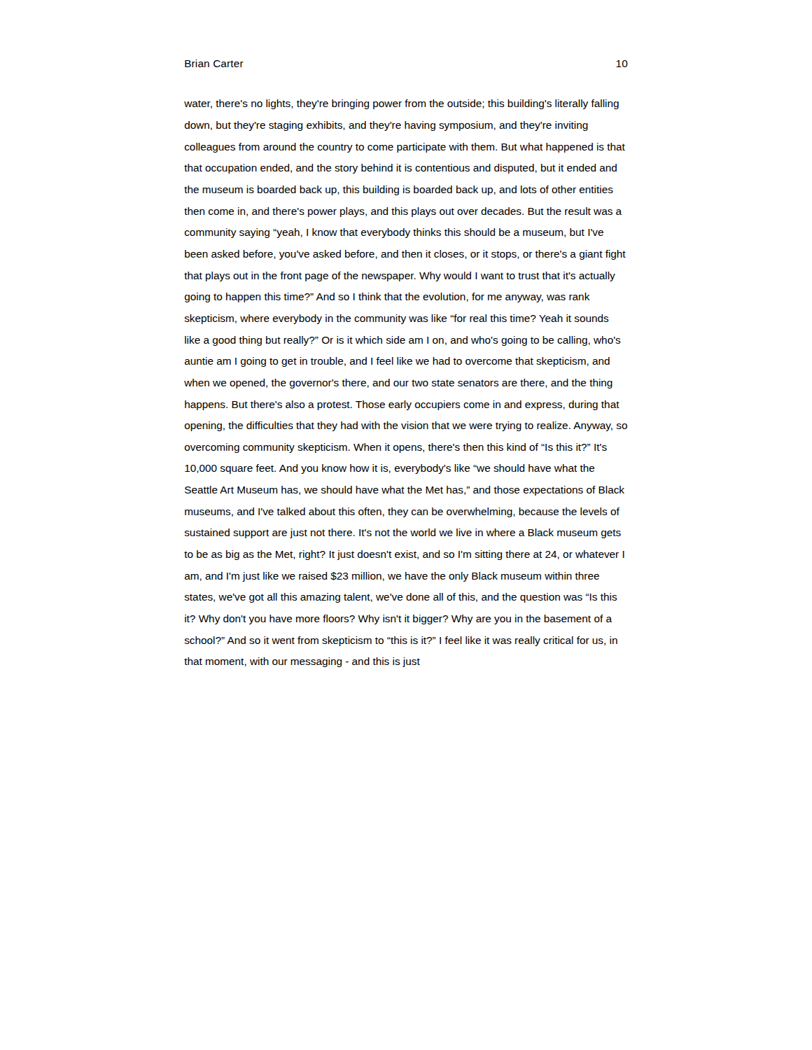Brian Carter 10
water, there's no lights, they're bringing power from the outside; this building's literally falling down, but they're staging exhibits, and they're having symposium, and they're inviting colleagues from around the country to come participate with them. But what happened is that that occupation ended, and the story behind it is contentious and disputed, but it ended and the museum is boarded back up, this building is boarded back up, and lots of other entities then come in, and there's power plays, and this plays out over decades. But the result was a community saying “yeah, I know that everybody thinks this should be a museum, but I've been asked before, you've asked before, and then it closes, or it stops, or there's a giant fight that plays out in the front page of the newspaper. Why would I want to trust that it's actually going to happen this time?” And so I think that the evolution, for me anyway, was rank skepticism, where everybody in the community was like “for real this time? Yeah it sounds like a good thing but really?” Or is it which side am I on, and who's going to be calling, who's auntie am I going to get in trouble, and I feel like we had to overcome that skepticism, and when we opened, the governor's there, and our two state senators are there, and the thing happens. But there's also a protest. Those early occupiers come in and express, during that opening, the difficulties that they had with the vision that we were trying to realize. Anyway, so overcoming community skepticism. When it opens, there's then this kind of “Is this it?” It's 10,000 square feet. And you know how it is, everybody's like “we should have what the Seattle Art Museum has, we should have what the Met has,” and those expectations of Black museums, and I've talked about this often, they can be overwhelming, because the levels of sustained support are just not there. It's not the world we live in where a Black museum gets to be as big as the Met, right? It just doesn't exist, and so I'm sitting there at 24, or whatever I am, and I'm just like we raised $23 million, we have the only Black museum within three states, we've got all this amazing talent, we've done all of this, and the question was “Is this it? Why don't you have more floors? Why isn't it bigger? Why are you in the basement of a school?” And so it went from skepticism to “this is it?” I feel like it was really critical for us, in that moment, with our messaging - and this is just